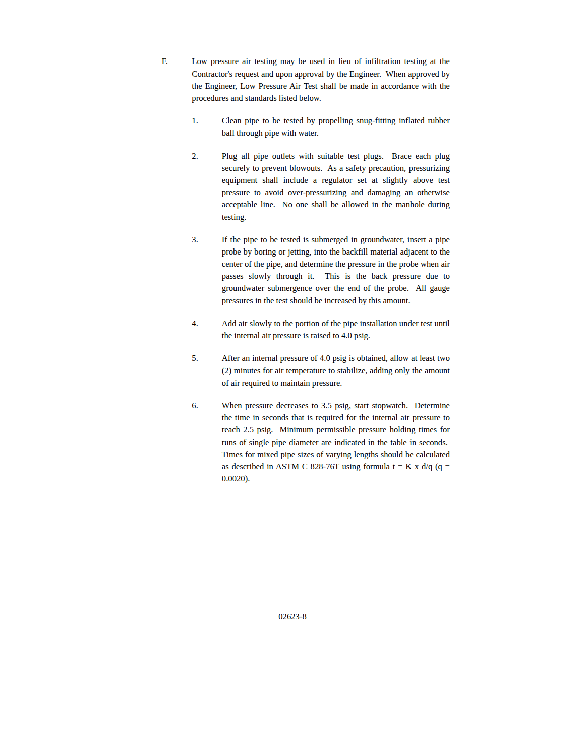F.
Low pressure air testing may be used in lieu of infiltration testing at the Contractor's request and upon approval by the Engineer. When approved by the Engineer, Low Pressure Air Test shall be made in accordance with the procedures and standards listed below.
1.
Clean pipe to be tested by propelling snug-fitting inflated rubber ball through pipe with water.
2.
Plug all pipe outlets with suitable test plugs. Brace each plug securely to prevent blowouts. As a safety precaution, pressurizing equipment shall include a regulator set at slightly above test pressure to avoid over-pressurizing and damaging an otherwise acceptable line. No one shall be allowed in the manhole during testing.
3.
If the pipe to be tested is submerged in groundwater, insert a pipe probe by boring or jetting, into the backfill material adjacent to the center of the pipe, and determine the pressure in the probe when air passes slowly through it. This is the back pressure due to groundwater submergence over the end of the probe. All gauge pressures in the test should be increased by this amount.
4.
Add air slowly to the portion of the pipe installation under test until the internal air pressure is raised to 4.0 psig.
5.
After an internal pressure of 4.0 psig is obtained, allow at least two (2) minutes for air temperature to stabilize, adding only the amount of air required to maintain pressure.
6.
When pressure decreases to 3.5 psig, start stopwatch. Determine the time in seconds that is required for the internal air pressure to reach 2.5 psig. Minimum permissible pressure holding times for runs of single pipe diameter are indicated in the table in seconds. Times for mixed pipe sizes of varying lengths should be calculated as described in ASTM C 828-76T using formula t = K x d/q (q = 0.0020).
02623-8